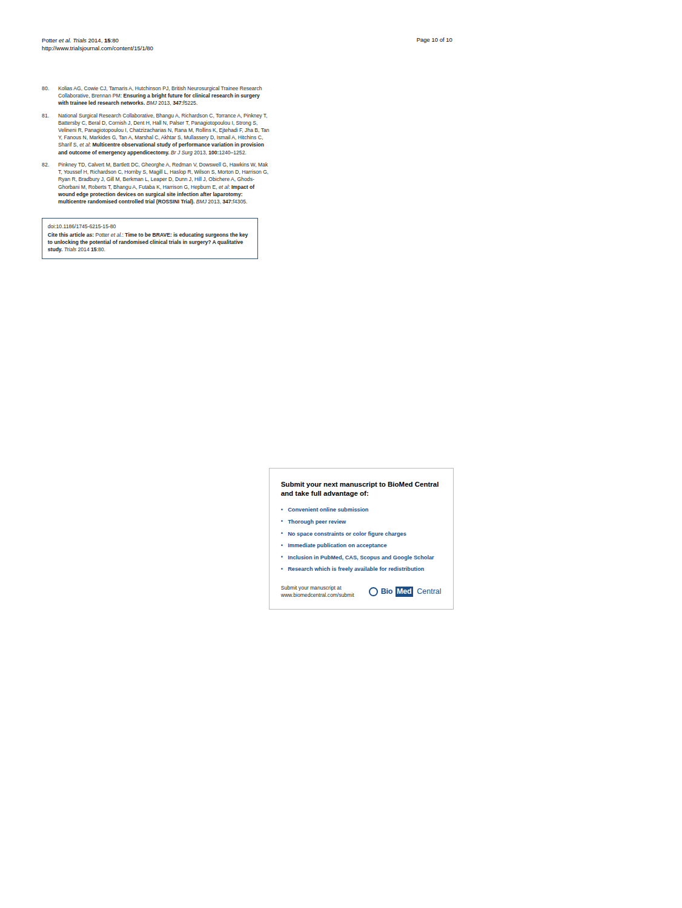Potter et al. Trials 2014, 15:80
http://www.trialsjournal.com/content/15/1/80
Page 10 of 10
80. Kolias AG, Cowie CJ, Tarnaris A, Hutchinson PJ, British Neurosurgical Trainee Research Collaborative, Brennan PM: Ensuring a bright future for clinical research in surgery with trainee led research networks. BMJ 2013, 347: f5225.
81. National Surgical Research Collaborative, Bhangu A, Richardson C, Torrance A, Pinkney T, Battersby C, Beral D, Cornish J, Dent H, Hall N, Palser T, Panagiotopoulou I, Strong S, Velineni R, Panagiotopoulou I, Chatzizacharias N, Rana M, Rollins K, Ejtehadi F, Jha B, Tan Y, Fanous N, Markides G, Tan A, Marshal C, Akhtar S, Mullassery D, Ismail A, Hitchins C, Sharif S, et al: Multicentre observational study of performance variation in provision and outcome of emergency appendicectomy. Br J Surg 2013, 100: 1240–1252.
82. Pinkney TD, Calvert M, Bartlett DC, Gheorghe A, Redman V, Dowswell G, Hawkins W, Mak T, Youssef H, Richardson C, Hornby S, Magill L, Haslop R, Wilson S, Morton D, Harrison G, Ryan R, Bradbury J, Gill M, Berkman L, Leaper D, Dunn J, Hill J, Obichere A, Ghods-Ghorbani M, Roberts T, Bhangu A, Futaba K, Harrison G, Hepburn E, et al: Impact of wound edge protection devices on surgical site infection after laparotomy: multicentre randomised controlled trial (ROSSINI Trial). BMJ 2013, 347: f4305.
doi:10.1186/1745-6215-15-80
Cite this article as: Potter et al.: Time to be BRAVE: is educating surgeons the key to unlocking the potential of randomised clinical trials in surgery? A qualitative study. Trials 2014 15:80.
Submit your next manuscript to BioMed Central
and take full advantage of:
Convenient online submission
Thorough peer review
No space constraints or color figure charges
Immediate publication on acceptance
Inclusion in PubMed, CAS, Scopus and Google Scholar
Research which is freely available for redistribution
Submit your manuscript at
www.biomedcentral.com/submit
Bio Med Central